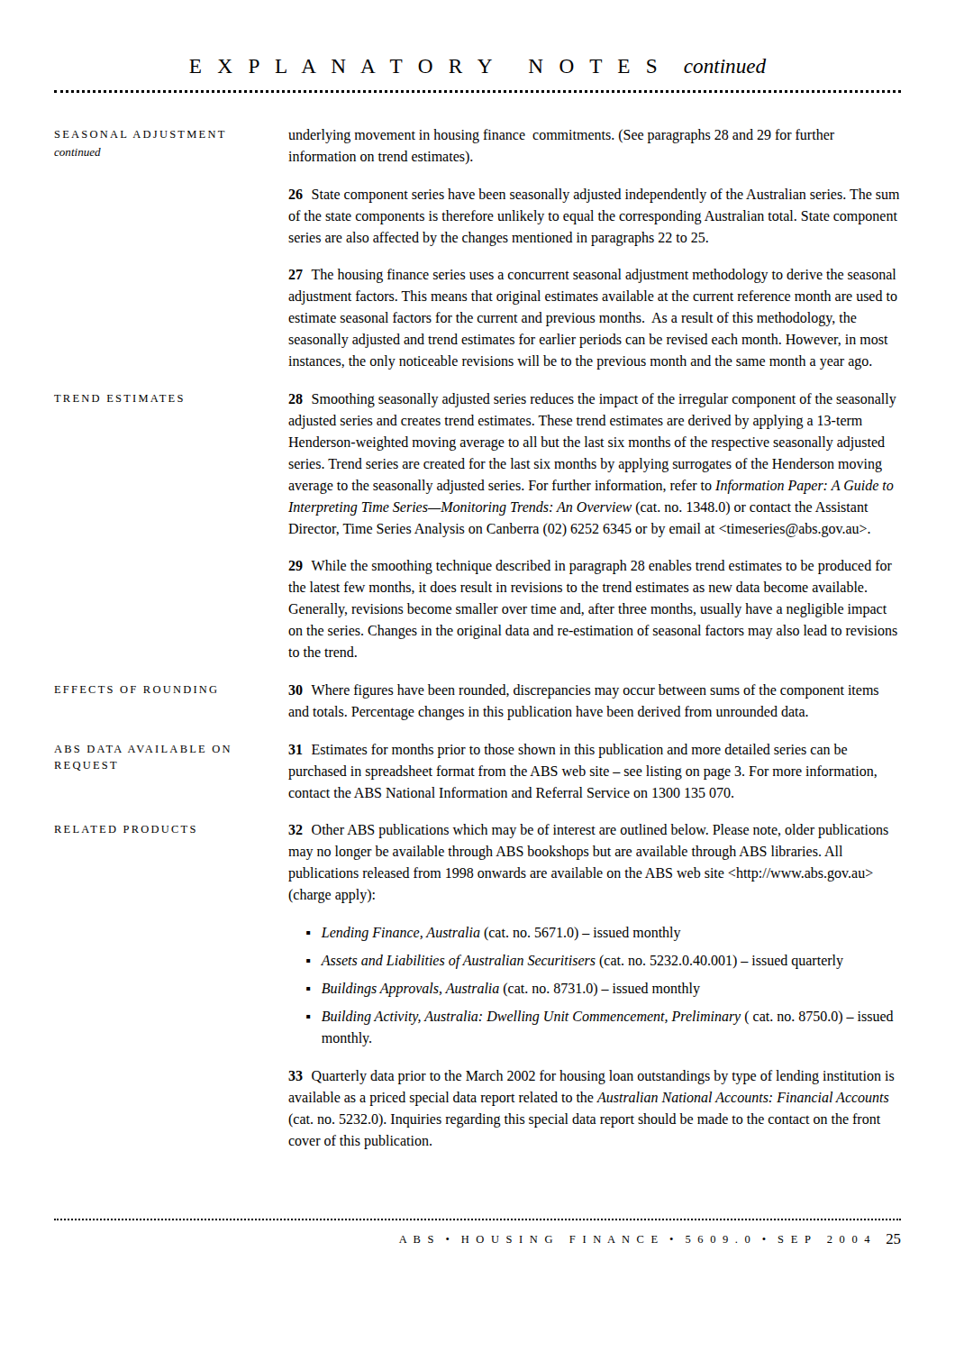E X P L A N A T O R Y N O T E S continued
Seasonal adjustment continued
underlying movement in housing finance commitments. (See paragraphs 28 and 29 for further information on trend estimates).
26 State component series have been seasonally adjusted independently of the Australian series. The sum of the state components is therefore unlikely to equal the corresponding Australian total. State component series are also affected by the changes mentioned in paragraphs 22 to 25.
27 The housing finance series uses a concurrent seasonal adjustment methodology to derive the seasonal adjustment factors. This means that original estimates available at the current reference month are used to estimate seasonal factors for the current and previous months. As a result of this methodology, the seasonally adjusted and trend estimates for earlier periods can be revised each month. However, in most instances, the only noticeable revisions will be to the previous month and the same month a year ago.
Trend estimates
28 Smoothing seasonally adjusted series reduces the impact of the irregular component of the seasonally adjusted series and creates trend estimates. These trend estimates are derived by applying a 13-term Henderson-weighted moving average to all but the last six months of the respective seasonally adjusted series. Trend series are created for the last six months by applying surrogates of the Henderson moving average to the seasonally adjusted series. For further information, refer to Information Paper: A Guide to Interpreting Time Series—Monitoring Trends: An Overview (cat. no. 1348.0) or contact the Assistant Director, Time Series Analysis on Canberra (02) 6252 6345 or by email at <timeseries@abs.gov.au>.
29 While the smoothing technique described in paragraph 28 enables trend estimates to be produced for the latest few months, it does result in revisions to the trend estimates as new data become available. Generally, revisions become smaller over time and, after three months, usually have a negligible impact on the series. Changes in the original data and re-estimation of seasonal factors may also lead to revisions to the trend.
Effects of rounding
30 Where figures have been rounded, discrepancies may occur between sums of the component items and totals. Percentage changes in this publication have been derived from unrounded data.
ABS data available on request
31 Estimates for months prior to those shown in this publication and more detailed series can be purchased in spreadsheet format from the ABS web site – see listing on page 3. For more information, contact the ABS National Information and Referral Service on 1300 135 070.
Related products
32 Other ABS publications which may be of interest are outlined below. Please note, older publications may no longer be available through ABS bookshops but are available through ABS libraries. All publications released from 1998 onwards are available on the ABS web site <http://www.abs.gov.au> (charge apply):
Lending Finance, Australia (cat. no. 5671.0) – issued monthly
Assets and Liabilities of Australian Securitisers (cat. no. 5232.0.40.001) – issued quarterly
Buildings Approvals, Australia (cat. no. 8731.0) – issued monthly
Building Activity, Australia: Dwelling Unit Commencement, Preliminary ( cat. no. 8750.0) – issued monthly.
33 Quarterly data prior to the March 2002 for housing loan outstandings by type of lending institution is available as a priced special data report related to the Australian National Accounts: Financial Accounts (cat. no. 5232.0). Inquiries regarding this special data report should be made to the contact on the front cover of this publication.
A B S • H O U S I N G F I N A N C E • 5 6 0 9 . 0 • S E P 2 0 0 4 25